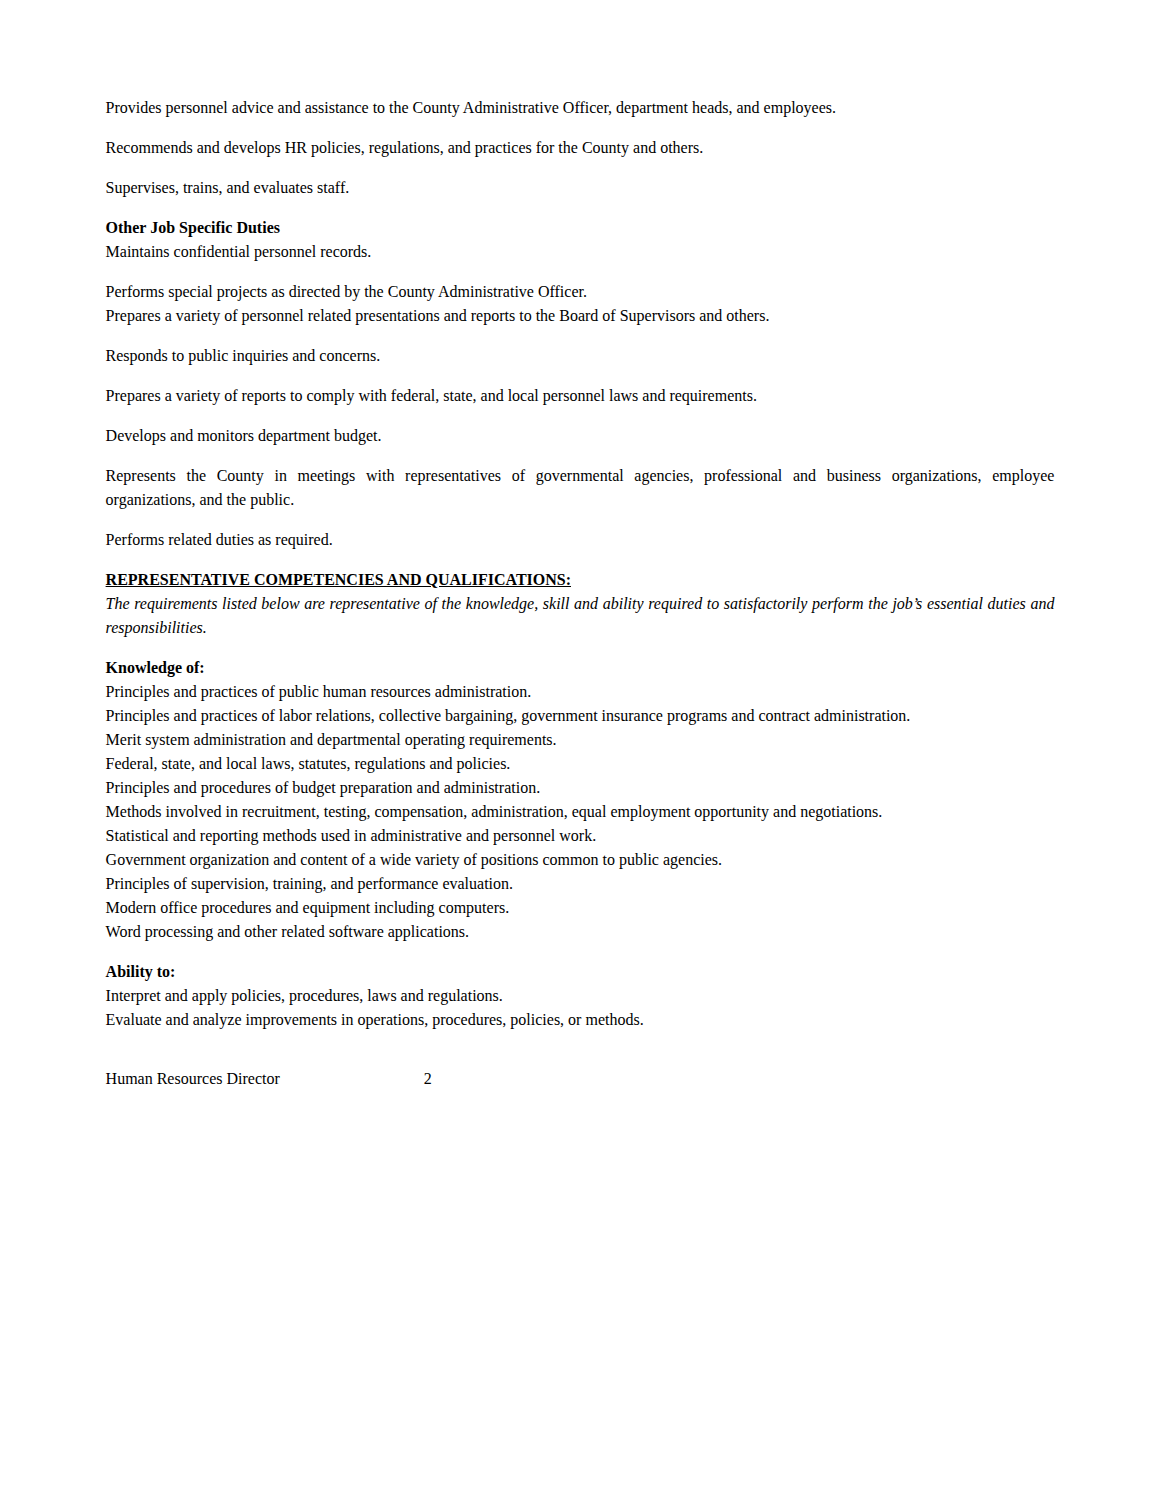Provides personnel advice and assistance to the County Administrative Officer, department heads, and employees.
Recommends and develops HR policies, regulations, and practices for the County and others.
Supervises, trains, and evaluates staff.
Other Job Specific Duties
Maintains confidential personnel records.
Performs special projects as directed by the County Administrative Officer.
Prepares a variety of personnel related presentations and reports to the Board of Supervisors and others.
Responds to public inquiries and concerns.
Prepares a variety of reports to comply with federal, state, and local personnel laws and requirements.
Develops and monitors department budget.
Represents the County in meetings with representatives of governmental agencies, professional and business organizations, employee organizations, and the public.
Performs related duties as required.
REPRESENTATIVE COMPETENCIES AND QUALIFICATIONS:
The requirements listed below are representative of the knowledge, skill and ability required to satisfactorily perform the job’s essential duties and responsibilities.
Knowledge of:
Principles and practices of public human resources administration.
Principles and practices of labor relations, collective bargaining, government insurance programs and contract administration.
Merit system administration and departmental operating requirements.
Federal, state, and local laws, statutes, regulations and policies.
Principles and procedures of budget preparation and administration.
Methods involved in recruitment, testing, compensation, administration, equal employment opportunity and negotiations.
Statistical and reporting methods used in administrative and personnel work.
Government organization and content of a wide variety of positions common to public agencies.
Principles of supervision, training, and performance evaluation.
Modern office procedures and equipment including computers.
Word processing and other related software applications.
Ability to:
Interpret and apply policies, procedures, laws and regulations.
Evaluate and analyze improvements in operations, procedures, policies, or methods.
Human Resources Director2